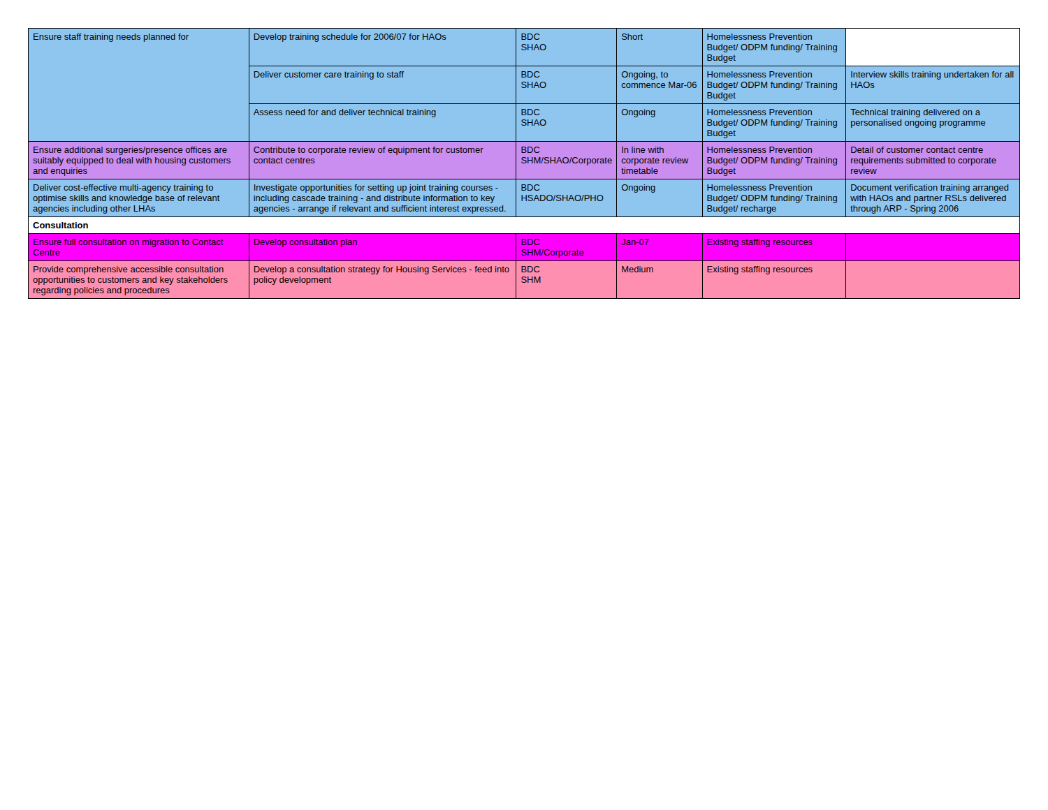| Ensure staff training needs planned for | Develop training schedule for 2006/07 for HAOs | BDC SHAO | Short | Homelessness Prevention Budget/ ODPM funding/ Training Budget | |
| Deliver customer care training to staff | BDC SHAO | Ongoing, to commence Mar-06 | Homelessness Prevention Budget/ ODPM funding/ Training Budget | Interview skills training undertaken for all HAOs |
| Assess need for and deliver technical training | BDC SHAO | Ongoing | Homelessness Prevention Budget/ ODPM funding/ Training Budget | Technical training delivered on a personalised ongoing programme |
| Ensure additional surgeries/presence offices are suitably equipped to deal with housing customers and enquiries | Contribute to corporate review of equipment for customer contact centres | BDC SHM/SHAO/Corporate | In line with corporate review timetable | Homelessness Prevention Budget/ ODPM funding/ Training Budget | Detail of customer contact centre requirements submitted to corporate review |
| Deliver cost-effective multi-agency training to optimise skills and knowledge base of relevant agencies including other LHAs | Investigate opportunities for setting up joint training courses - including cascade training - and distribute information to key agencies - arrange if relevant and sufficient interest expressed. | BDC HSADO/SHAO/PHO | Ongoing | Homelessness Prevention Budget/ ODPM funding/ Training Budget/ recharge | Document verification training arranged with HAOs and partner RSLs delivered through ARP - Spring 2006 |
| Consultation |
| Ensure full consultation on migration to Contact Centre | Develop consultation plan | BDC SHM/Corporate | Jan-07 | Existing staffing resources | |
| Provide comprehensive accessible consultation opportunities to customers and key stakeholders regarding policies and procedures | Develop a consultation strategy for Housing Services - feed into policy development | BDC SHM | Medium | Existing staffing resources | |